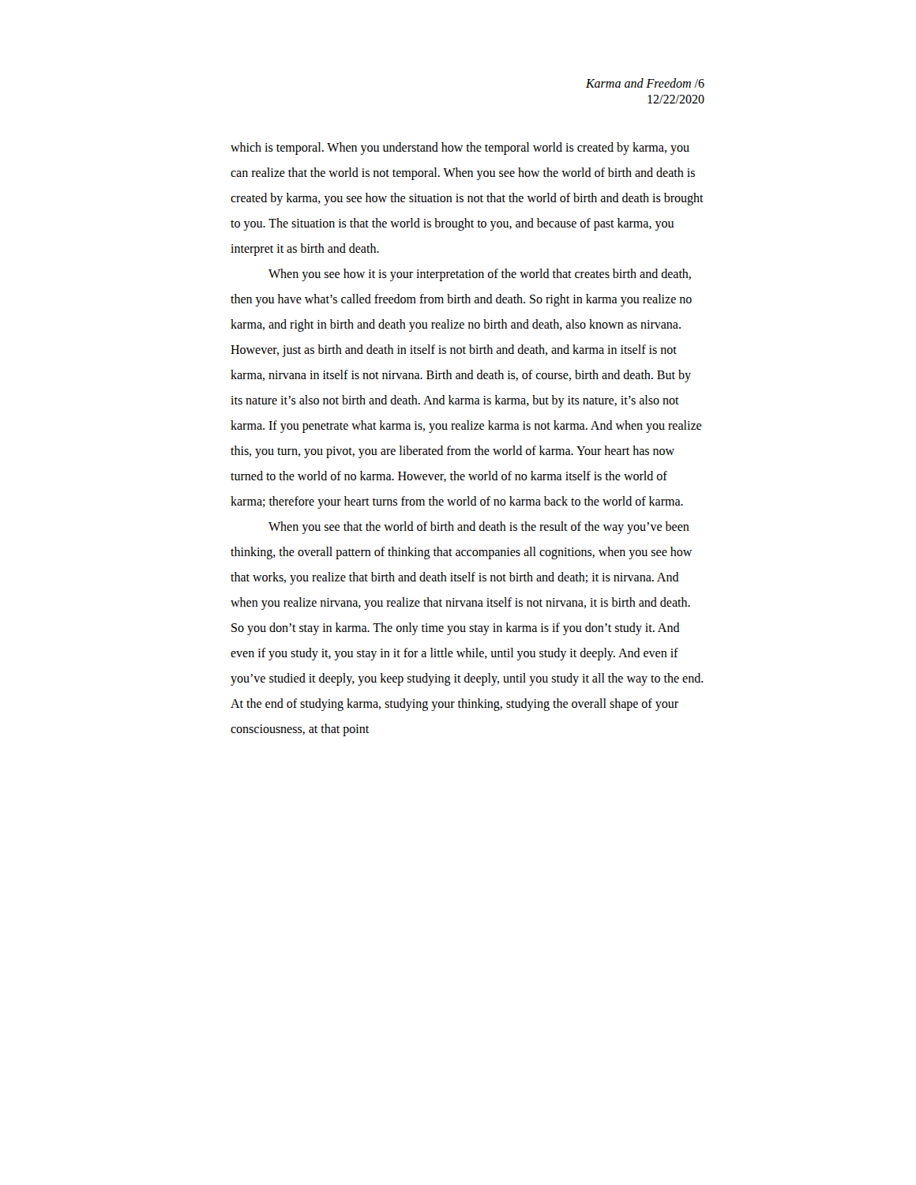Karma and Freedom /6
12/22/2020
which is temporal. When you understand how the temporal world is created by karma, you can realize that the world is not temporal. When you see how the world of birth and death is created by karma, you see how the situation is not that the world of birth and death is brought to you. The situation is that the world is brought to you, and because of past karma, you interpret it as birth and death.
When you see how it is your interpretation of the world that creates birth and death, then you have what’s called freedom from birth and death. So right in karma you realize no karma, and right in birth and death you realize no birth and death, also known as nirvana. However, just as birth and death in itself is not birth and death, and karma in itself is not karma, nirvana in itself is not nirvana. Birth and death is, of course, birth and death. But by its nature it’s also not birth and death. And karma is karma, but by its nature, it’s also not karma. If you penetrate what karma is, you realize karma is not karma. And when you realize this, you turn, you pivot, you are liberated from the world of karma. Your heart has now turned to the world of no karma. However, the world of no karma itself is the world of karma; therefore your heart turns from the world of no karma back to the world of karma.
When you see that the world of birth and death is the result of the way you’ve been thinking, the overall pattern of thinking that accompanies all cognitions, when you see how that works, you realize that birth and death itself is not birth and death; it is nirvana. And when you realize nirvana, you realize that nirvana itself is not nirvana, it is birth and death. So you don’t stay in karma. The only time you stay in karma is if you don’t study it. And even if you study it, you stay in it for a little while, until you study it deeply. And even if you’ve studied it deeply, you keep studying it deeply, until you study it all the way to the end. At the end of studying karma, studying your thinking, studying the overall shape of your consciousness, at that point